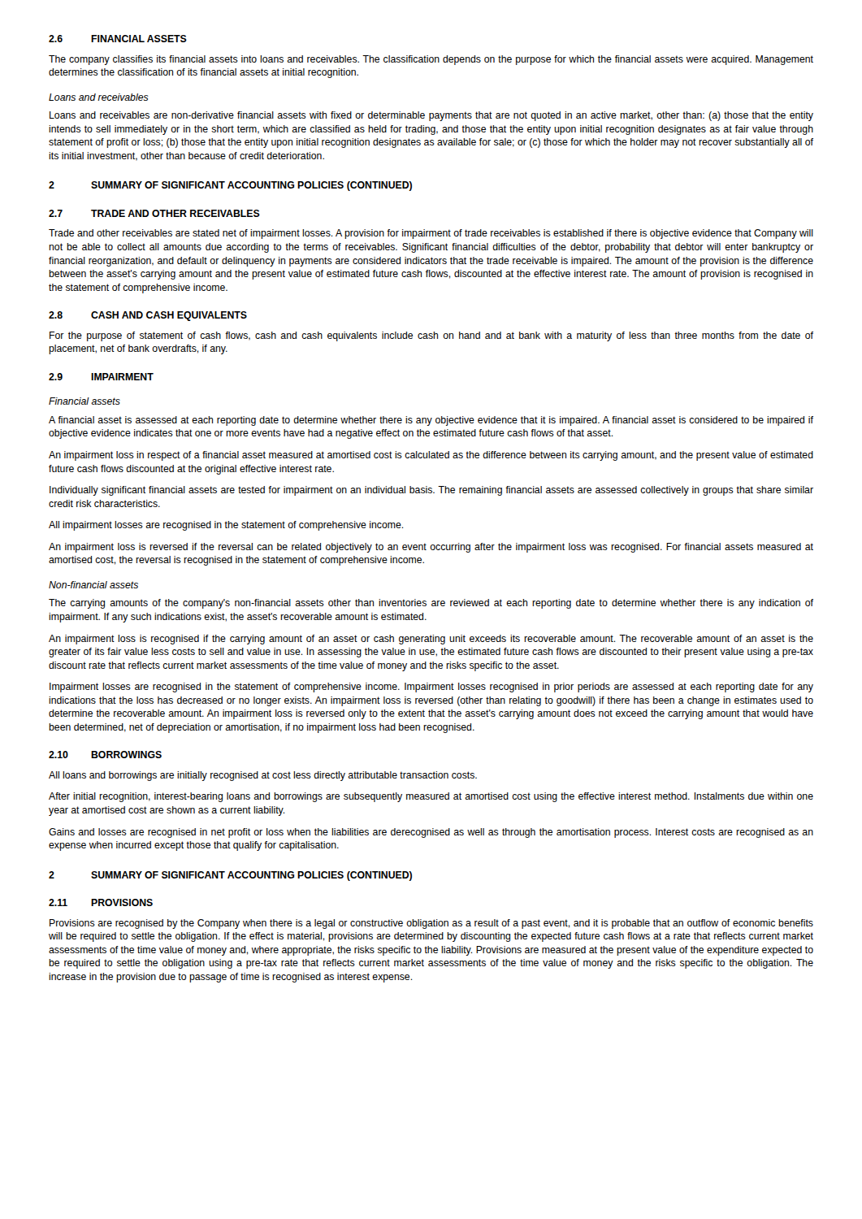2.6 FINANCIAL ASSETS
The company classifies its financial assets into loans and receivables. The classification depends on the purpose for which the financial assets were acquired. Management determines the classification of its financial assets at initial recognition.
Loans and receivables
Loans and receivables are non-derivative financial assets with fixed or determinable payments that are not quoted in an active market, other than: (a) those that the entity intends to sell immediately or in the short term, which are classified as held for trading, and those that the entity upon initial recognition designates as at fair value through statement of profit or loss; (b) those that the entity upon initial recognition designates as available for sale; or (c) those for which the holder may not recover substantially all of its initial investment, other than because of credit deterioration.
2 SUMMARY OF SIGNIFICANT ACCOUNTING POLICIES (CONTINUED)
2.7 TRADE AND OTHER RECEIVABLES
Trade and other receivables are stated net of impairment losses. A provision for impairment of trade receivables is established if there is objective evidence that Company will not be able to collect all amounts due according to the terms of receivables. Significant financial difficulties of the debtor, probability that debtor will enter bankruptcy or financial reorganization, and default or delinquency in payments are considered indicators that the trade receivable is impaired. The amount of the provision is the difference between the asset's carrying amount and the present value of estimated future cash flows, discounted at the effective interest rate. The amount of provision is recognised in the statement of comprehensive income.
2.8 CASH AND CASH EQUIVALENTS
For the purpose of statement of cash flows, cash and cash equivalents include cash on hand and at bank with a maturity of less than three months from the date of placement, net of bank overdrafts, if any.
2.9 IMPAIRMENT
Financial assets
A financial asset is assessed at each reporting date to determine whether there is any objective evidence that it is impaired. A financial asset is considered to be impaired if objective evidence indicates that one or more events have had a negative effect on the estimated future cash flows of that asset.
An impairment loss in respect of a financial asset measured at amortised cost is calculated as the difference between its carrying amount, and the present value of estimated future cash flows discounted at the original effective interest rate.
Individually significant financial assets are tested for impairment on an individual basis. The remaining financial assets are assessed collectively in groups that share similar credit risk characteristics.
All impairment losses are recognised in the statement of comprehensive income.
An impairment loss is reversed if the reversal can be related objectively to an event occurring after the impairment loss was recognised. For financial assets measured at amortised cost, the reversal is recognised in the statement of comprehensive income.
Non-financial assets
The carrying amounts of the company's non-financial assets other than inventories are reviewed at each reporting date to determine whether there is any indication of impairment. If any such indications exist, the asset's recoverable amount is estimated.
An impairment loss is recognised if the carrying amount of an asset or cash generating unit exceeds its recoverable amount. The recoverable amount of an asset is the greater of its fair value less costs to sell and value in use. In assessing the value in use, the estimated future cash flows are discounted to their present value using a pre-tax discount rate that reflects current market assessments of the time value of money and the risks specific to the asset.
Impairment losses are recognised in the statement of comprehensive income. Impairment losses recognised in prior periods are assessed at each reporting date for any indications that the loss has decreased or no longer exists. An impairment loss is reversed (other than relating to goodwill) if there has been a change in estimates used to determine the recoverable amount. An impairment loss is reversed only to the extent that the asset's carrying amount does not exceed the carrying amount that would have been determined, net of depreciation or amortisation, if no impairment loss had been recognised.
2.10 BORROWINGS
All loans and borrowings are initially recognised at cost less directly attributable transaction costs.
After initial recognition, interest-bearing loans and borrowings are subsequently measured at amortised cost using the effective interest method. Instalments due within one year at amortised cost are shown as a current liability.
Gains and losses are recognised in net profit or loss when the liabilities are derecognised as well as through the amortisation process. Interest costs are recognised as an expense when incurred except those that qualify for capitalisation.
2 SUMMARY OF SIGNIFICANT ACCOUNTING POLICIES (CONTINUED)
2.11 PROVISIONS
Provisions are recognised by the Company when there is a legal or constructive obligation as a result of a past event, and it is probable that an outflow of economic benefits will be required to settle the obligation. If the effect is material, provisions are determined by discounting the expected future cash flows at a rate that reflects current market assessments of the time value of money and, where appropriate, the risks specific to the liability. Provisions are measured at the present value of the expenditure expected to be required to settle the obligation using a pre-tax rate that reflects current market assessments of the time value of money and the risks specific to the obligation. The increase in the provision due to passage of time is recognised as interest expense.